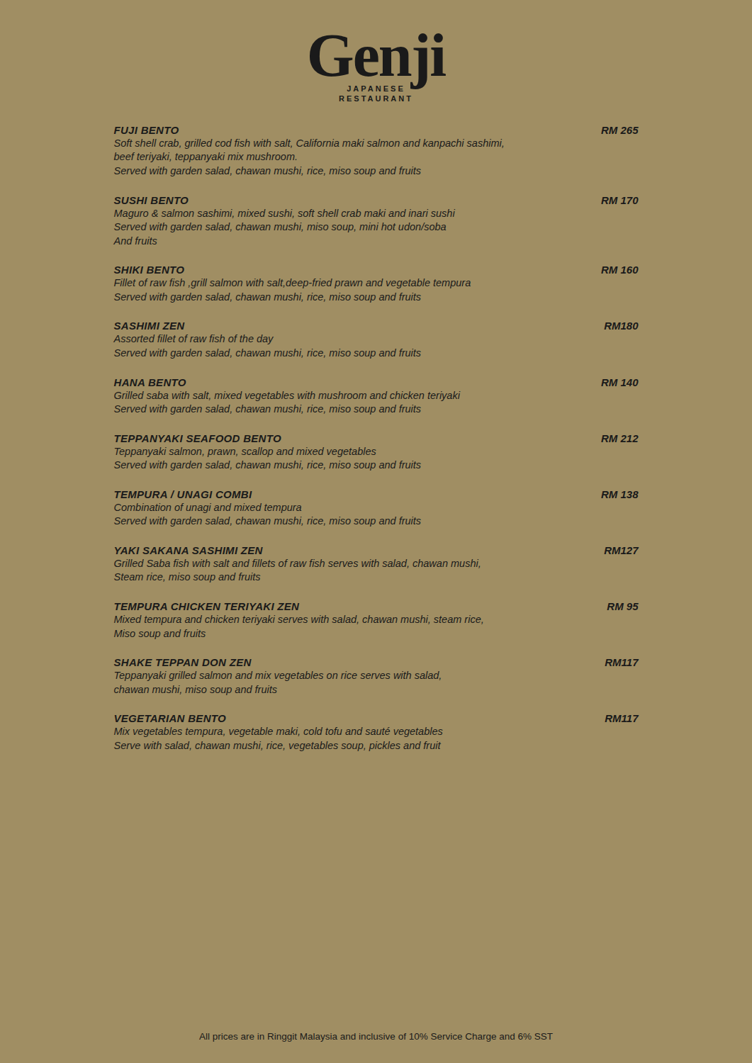Genji
JAPANESE
RESTAURANT
Fuji Bento
RM 265
Soft shell crab, grilled cod fish with salt, California maki salmon and kanpachi sashimi, beef teriyaki, teppanyaki mix mushroom.
Served with garden salad, chawan mushi, rice, miso soup and fruits
Sushi Bento
RM 170
Maguro & salmon sashimi, mixed sushi, soft shell crab maki and inari sushi
Served with garden salad, chawan mushi, miso soup, mini hot udon/soba
And fruits
Shiki Bento
RM 160
Fillet of raw fish ,grill salmon with salt,deep-fried prawn and vegetable tempura
Served with garden salad, chawan mushi, rice, miso soup and fruits
Sashimi Zen
RM180
Assorted fillet of raw fish of the day
Served with garden salad, chawan mushi, rice, miso soup and fruits
Hana Bento
RM 140
Grilled saba with salt, mixed vegetables with mushroom and chicken teriyaki
Served with garden salad, chawan mushi, rice, miso soup and fruits
Teppanyaki Seafood Bento
RM 212
Teppanyaki salmon, prawn, scallop and mixed vegetables
Served with garden salad, chawan mushi, rice, miso soup and fruits
Tempura / Unagi Combi
RM 138
Combination of unagi and mixed tempura
Served with garden salad, chawan mushi, rice, miso soup and fruits
Yaki Sakana Sashimi Zen
RM127
Grilled Saba fish with salt and fillets of raw fish serves with salad, chawan mushi,
Steam rice, miso soup and fruits
Tempura Chicken Teriyaki Zen
RM 95
Mixed tempura and chicken teriyaki serves with salad, chawan mushi, steam rice,
Miso soup and fruits
Shake Teppan Don Zen
RM117
Teppanyaki grilled salmon and mix vegetables on rice serves with salad,
chawan mushi, miso soup and fruits
Vegetarian Bento
RM117
Mix vegetables tempura, vegetable maki, cold tofu and sauté vegetables
Serve with salad, chawan mushi, rice, vegetables soup, pickles and fruit
All prices are in Ringgit Malaysia and inclusive of 10% Service Charge and 6% SST